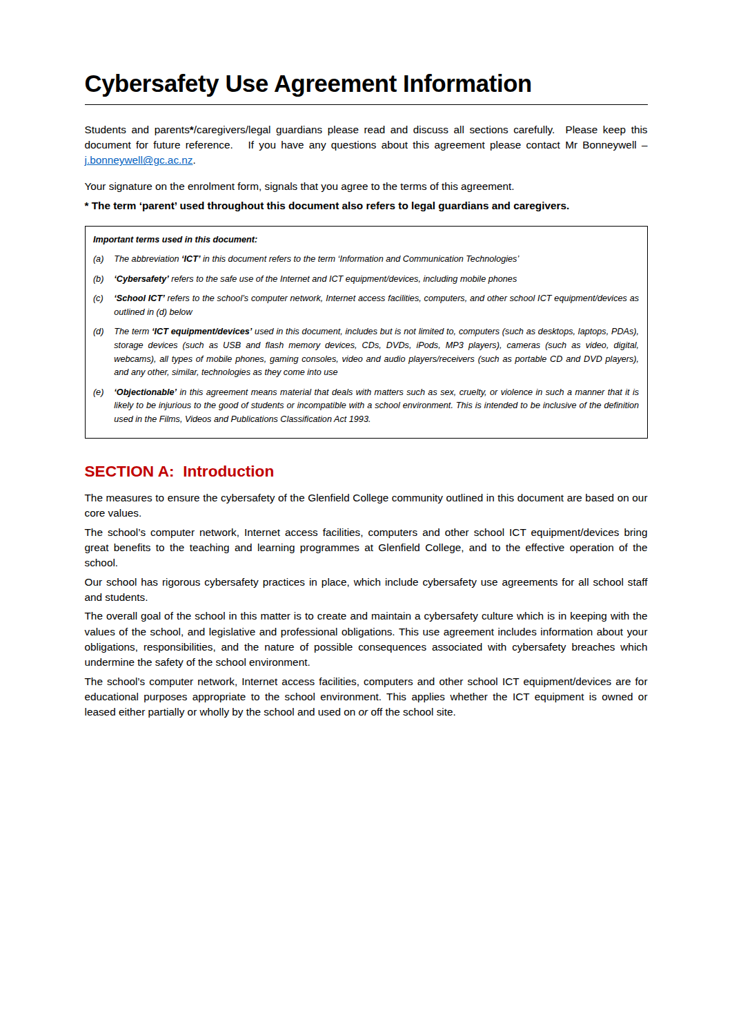Cybersafety Use Agreement Information
Students and parents*/caregivers/legal guardians please read and discuss all sections carefully. Please keep this document for future reference. If you have any questions about this agreement please contact Mr Bonneywell – j.bonneywell@gc.ac.nz.
Your signature on the enrolment form, signals that you agree to the terms of this agreement.
* The term ‘parent’ used throughout this document also refers to legal guardians and caregivers.
Important terms used in this document:
(a) The abbreviation ‘ICT’ in this document refers to the term ‘Information and Communication Technologies’
(b) ‘Cybersafety’ refers to the safe use of the Internet and ICT equipment/devices, including mobile phones
(c) ‘School ICT’ refers to the school’s computer network, Internet access facilities, computers, and other school ICT equipment/devices as outlined in (d) below
(d) The term ‘ICT equipment/devices’ used in this document, includes but is not limited to, computers (such as desktops, laptops, PDAs), storage devices (such as USB and flash memory devices, CDs, DVDs, iPods, MP3 players), cameras (such as video, digital, webcams), all types of mobile phones, gaming consoles, video and audio players/receivers (such as portable CD and DVD players), and any other, similar, technologies as they come into use
(e) ‘Objectionable’ in this agreement means material that deals with matters such as sex, cruelty, or violence in such a manner that it is likely to be injurious to the good of students or incompatible with a school environment. This is intended to be inclusive of the definition used in the Films, Videos and Publications Classification Act 1993.
SECTION A: Introduction
The measures to ensure the cybersafety of the Glenfield College community outlined in this document are based on our core values.
The school’s computer network, Internet access facilities, computers and other school ICT equipment/devices bring great benefits to the teaching and learning programmes at Glenfield College, and to the effective operation of the school.
Our school has rigorous cybersafety practices in place, which include cybersafety use agreements for all school staff and students.
The overall goal of the school in this matter is to create and maintain a cybersafety culture which is in keeping with the values of the school, and legislative and professional obligations. This use agreement includes information about your obligations, responsibilities, and the nature of possible consequences associated with cybersafety breaches which undermine the safety of the school environment.
The school’s computer network, Internet access facilities, computers and other school ICT equipment/devices are for educational purposes appropriate to the school environment. This applies whether the ICT equipment is owned or leased either partially or wholly by the school and used on or off the school site.